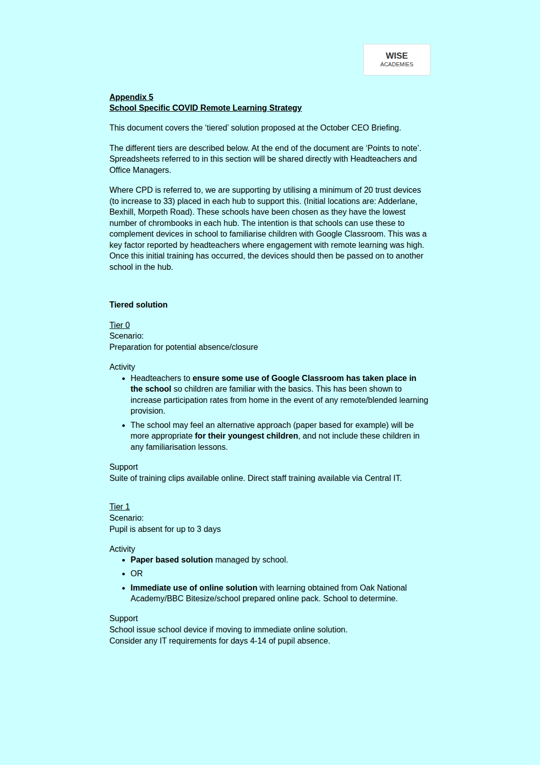Appendix 5
School Specific COVID Remote Learning Strategy
This document covers the ‘tiered’ solution proposed at the October CEO Briefing.
The different tiers are described below. At the end of the document are ‘Points to note’. Spreadsheets referred to in this section will be shared directly with Headteachers and Office Managers.
Where CPD is referred to, we are supporting by utilising a minimum of 20 trust devices (to increase to 33) placed in each hub to support this. (Initial locations are: Adderlane, Bexhill, Morpeth Road). These schools have been chosen as they have the lowest number of chrombooks in each hub. The intention is that schools can use these to complement devices in school to familiarise children with Google Classroom. This was a key factor reported by headteachers where engagement with remote learning was high. Once this initial training has occurred, the devices should then be passed on to another school in the hub.
Tiered solution
Tier 0
Scenario:
Preparation for potential absence/closure
Activity
Headteachers to ensure some use of Google Classroom has taken place in the school so children are familiar with the basics. This has been shown to increase participation rates from home in the event of any remote/blended learning provision.
The school may feel an alternative approach (paper based for example) will be more appropriate for their youngest children, and not include these children in any familiarisation lessons.
Support
Suite of training clips available online. Direct staff training available via Central IT.
Tier 1
Scenario:
Pupil is absent for up to 3 days
Activity
Paper based solution managed by school.
OR
Immediate use of online solution with learning obtained from Oak National Academy/BBC Bitesize/school prepared online pack. School to determine.
Support
School issue school device if moving to immediate online solution.
Consider any IT requirements for days 4-14 of pupil absence.